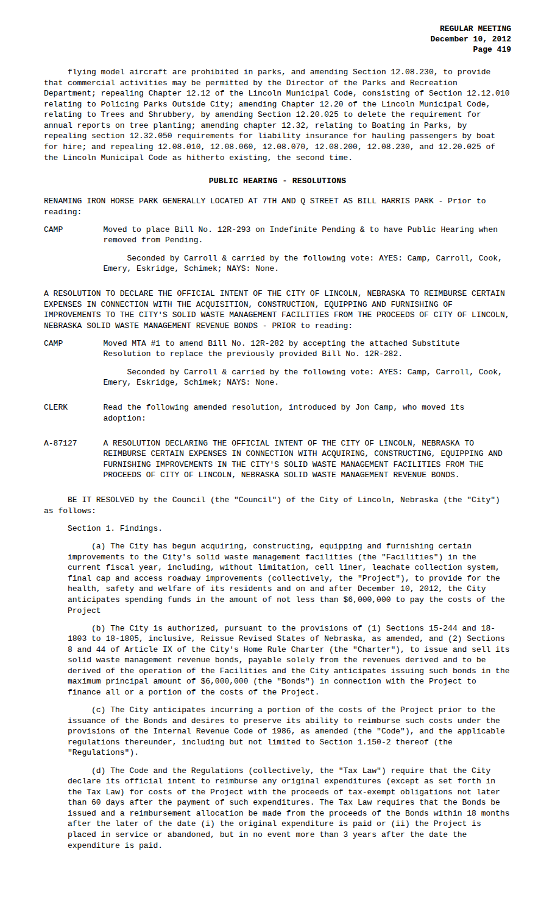REGULAR MEETING
December 10, 2012
Page 419
flying model aircraft are prohibited in parks, and amending Section 12.08.230, to provide that commercial activities may be permitted by the Director of the Parks and Recreation Department; repealing Chapter 12.12 of the Lincoln Municipal Code, consisting of Section 12.12.010 relating to Policing Parks Outside City; amending Chapter 12.20 of the Lincoln Municipal Code, relating to Trees and Shrubbery, by amending Section 12.20.025 to delete the requirement for annual reports on tree planting; amending chapter 12.32, relating to Boating in Parks, by repealing section 12.32.050 requirements for liability insurance for hauling passengers by boat for hire; and repealing 12.08.010, 12.08.060, 12.08.070, 12.08.200, 12.08.230, and 12.20.025 of the Lincoln Municipal Code as hitherto existing, the second time.
PUBLIC HEARING - RESOLUTIONS
RENAMING IRON HORSE PARK GENERALLY LOCATED AT 7TH AND Q STREET AS BILL HARRIS PARK - Prior to reading:
CAMP
Moved to place Bill No. 12R-293 on Indefinite Pending & to have Public Hearing when removed from Pending.
Seconded by Carroll & carried by the following vote: AYES: Camp, Carroll, Cook, Emery, Eskridge, Schimek; NAYS: None.
A RESOLUTION TO DECLARE THE OFFICIAL INTENT OF THE CITY OF LINCOLN, NEBRASKA TO REIMBURSE CERTAIN EXPENSES IN CONNECTION WITH THE ACQUISITION, CONSTRUCTION, EQUIPPING AND FURNISHING OF IMPROVEMENTS TO THE CITY'S SOLID WASTE MANAGEMENT FACILITIES FROM THE PROCEEDS OF CITY OF LINCOLN, NEBRASKA SOLID WASTE MANAGEMENT REVENUE BONDS - PRIOR to reading:
CAMP
Moved MTA #1 to amend Bill No. 12R-282 by accepting the attached Substitute Resolution to replace the previously provided Bill No. 12R-282.
Seconded by Carroll & carried by the following vote: AYES: Camp, Carroll, Cook, Emery, Eskridge, Schimek; NAYS: None.
CLERK
Read the following amended resolution, introduced by Jon Camp, who moved its adoption:
A-87127
A RESOLUTION DECLARING THE OFFICIAL INTENT OF THE CITY OF LINCOLN, NEBRASKA TO REIMBURSE CERTAIN EXPENSES IN CONNECTION WITH ACQUIRING, CONSTRUCTING, EQUIPPING AND FURNISHING IMPROVEMENTS IN THE CITY'S SOLID WASTE MANAGEMENT FACILITIES FROM THE PROCEEDS OF CITY OF LINCOLN, NEBRASKA SOLID WASTE MANAGEMENT REVENUE BONDS.
BE IT RESOLVED by the Council (the "Council") of the City of Lincoln, Nebraska (the "City") as follows:
Section 1. Findings.
(a) The City has begun acquiring, constructing, equipping and furnishing certain improvements to the City's solid waste management facilities (the "Facilities") in the current fiscal year, including, without limitation, cell liner, leachate collection system, final cap and access roadway improvements (collectively, the "Project"), to provide for the health, safety and welfare of its residents and on and after December 10, 2012, the City anticipates spending funds in the amount of not less than $6,000,000 to pay the costs of the Project
(b) The City is authorized, pursuant to the provisions of (1) Sections 15-244 and 18-1803 to 18-1805, inclusive, Reissue Revised States of Nebraska, as amended, and (2) Sections 8 and 44 of Article IX of the City's Home Rule Charter (the "Charter"), to issue and sell its solid waste management revenue bonds, payable solely from the revenues derived and to be derived of the operation of the Facilities and the City anticipates issuing such bonds in the maximum principal amount of $6,000,000 (the "Bonds") in connection with the Project to finance all or a portion of the costs of the Project.
(c) The City anticipates incurring a portion of the costs of the Project prior to the issuance of the Bonds and desires to preserve its ability to reimburse such costs under the provisions of the Internal Revenue Code of 1986, as amended (the "Code"), and the applicable regulations thereunder, including but not limited to Section 1.150-2 thereof (the "Regulations").
(d) The Code and the Regulations (collectively, the "Tax Law") require that the City declare its official intent to reimburse any original expenditures (except as set forth in the Tax Law) for costs of the Project with the proceeds of tax-exempt obligations not later than 60 days after the payment of such expenditures. The Tax Law requires that the Bonds be issued and a reimbursement allocation be made from the proceeds of the Bonds within 18 months after the later of the date (i) the original expenditure is paid or (ii) the Project is placed in service or abandoned, but in no event more than 3 years after the date the expenditure is paid.